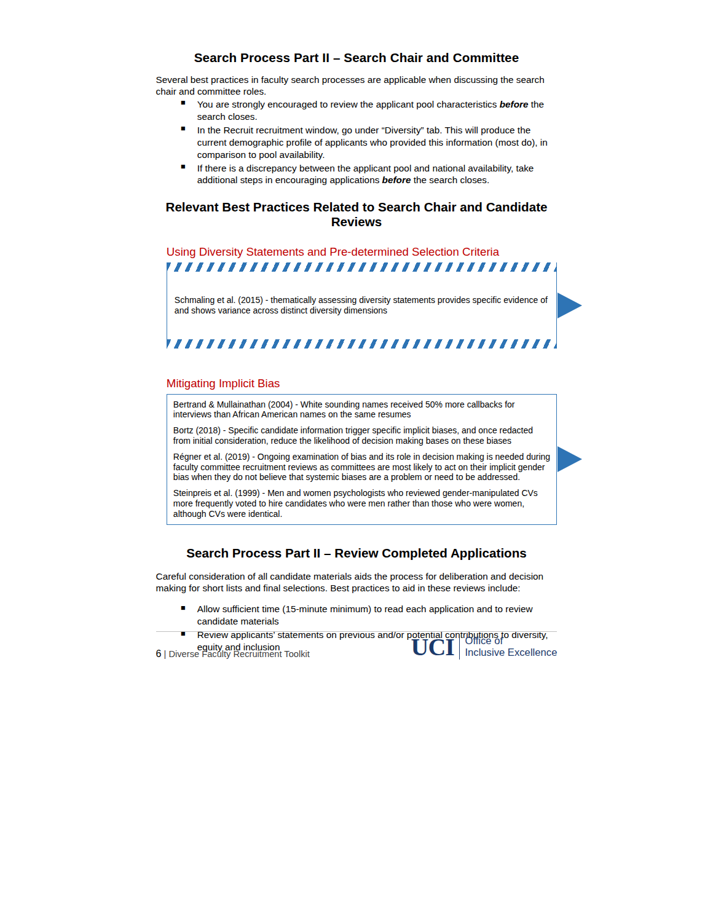Search Process Part II – Search Chair and Committee
Several best practices in faculty search processes are applicable when discussing the search chair and committee roles.
You are strongly encouraged to review the applicant pool characteristics before the search closes.
In the Recruit recruitment window, go under “Diversity” tab. This will produce the current demographic profile of applicants who provided this information (most do), in comparison to pool availability.
If there is a discrepancy between the applicant pool and national availability, take additional steps in encouraging applications before the search closes.
Relevant Best Practices Related to Search Chair and Candidate Reviews
Using Diversity Statements and Pre-determined Selection Criteria
Schmaling et al. (2015) - thematically assessing diversity statements provides specific evidence of and shows variance across distinct diversity dimensions
Mitigating Implicit Bias
Bertrand & Mullainathan (2004) - White sounding names received 50% more callbacks for interviews than African American names on the same resumes
Bortz (2018) - Specific candidate information trigger specific implicit biases, and once redacted from initial consideration, reduce the likelihood of decision making bases on these biases
Régner et al. (2019) - Ongoing examination of bias and its role in decision making is needed during faculty committee recruitment reviews as committees are most likely to act on their implicit gender bias when they do not believe that systemic biases are a problem or need to be addressed.
Steinpreis et al. (1999) - Men and women psychologists who reviewed gender-manipulated CVs more frequently voted to hire candidates who were men rather than those who were women, although CVs were identical.
Search Process Part II – Review Completed Applications
Careful consideration of all candidate materials aids the process for deliberation and decision making for short lists and final selections. Best practices to aid in these reviews include:
Allow sufficient time (15-minute minimum) to read each application and to review candidate materials
Review applicants’ statements on previous and/or potential contributions to diversity, equity and inclusion
6 | Diverse Faculty Recruitment Toolkit
UCI Office of
Inclusive Excellence